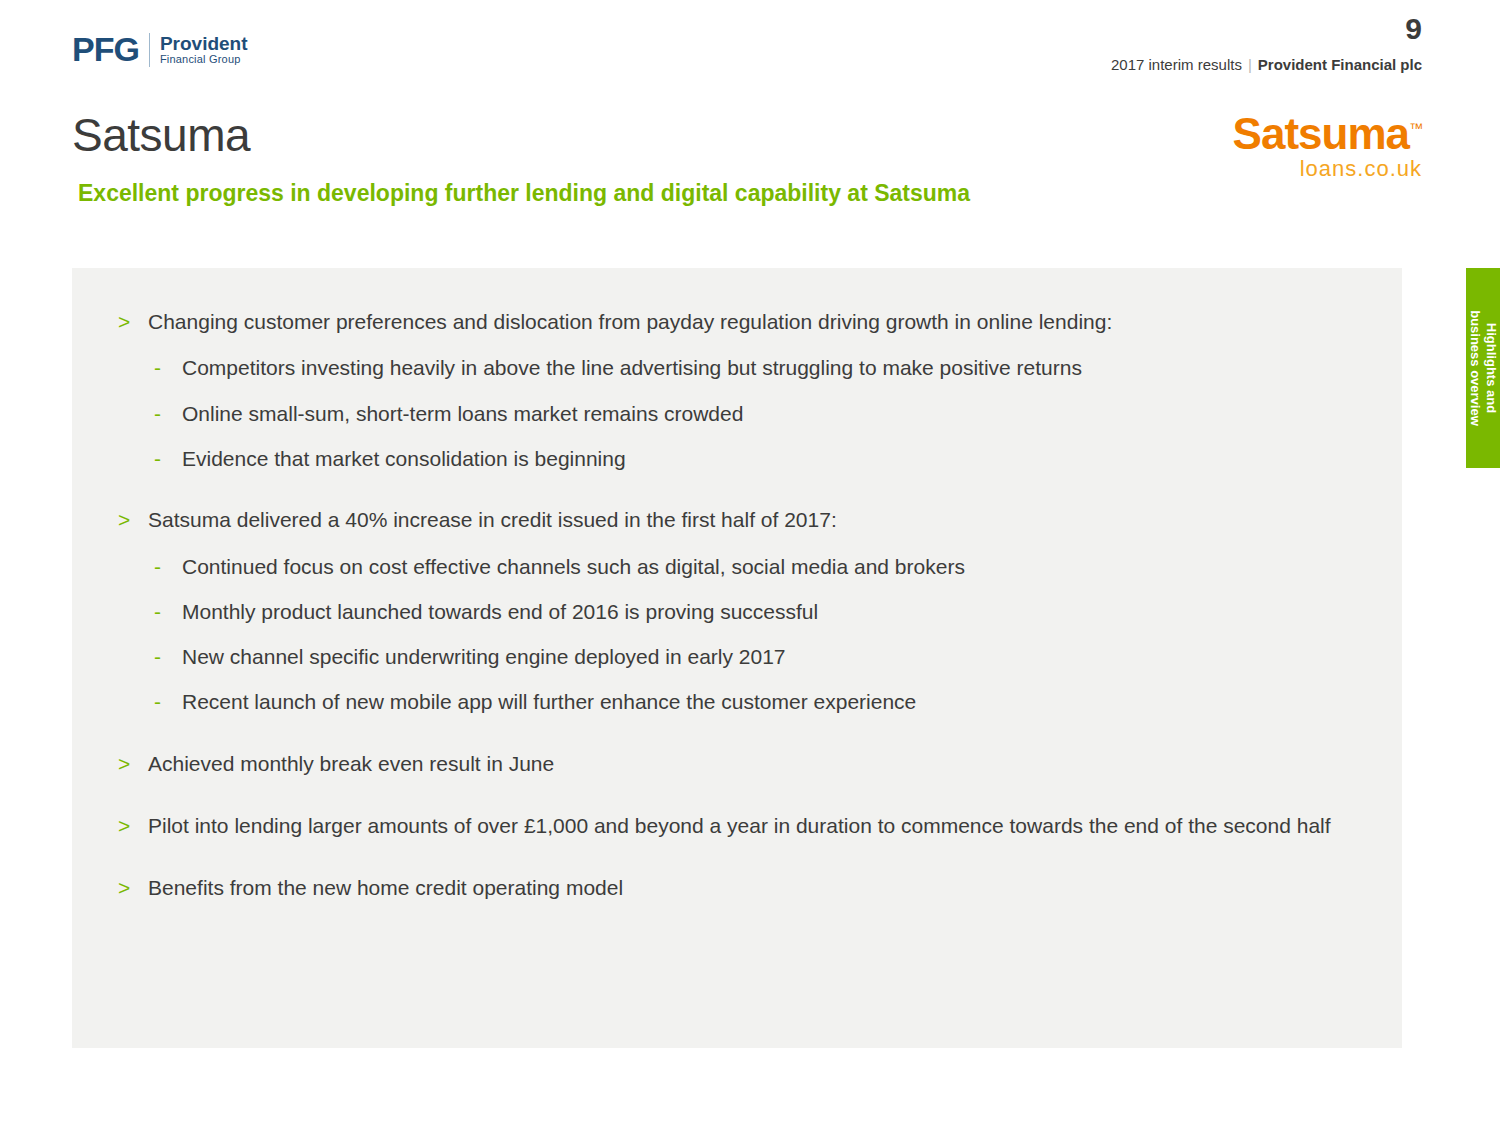9
2017 interim results|Provident Financial plc
PFG
Provident
Financial Group
Satsuma
Excellent progress in developing further lending and digital capability at Satsuma
Satsuma™
loans.co.uk
Changing customer preferences and dislocation from payday regulation driving growth in online lending:
Competitors investing heavily in above the line advertising but struggling to make positive returns
Online small-sum, short-term loans market remains crowded
Evidence that market consolidation is beginning
Satsuma delivered a 40% increase in credit issued in the first half of 2017:
Continued focus on cost effective channels such as digital, social media and brokers
Monthly product launched towards end of 2016 is proving successful
New channel specific underwriting engine deployed in early 2017
Recent launch of new mobile app will further enhance the customer experience
Achieved monthly break even result in June
Pilot into lending larger amounts of over £1,000 and beyond a year in duration to commence towards the end of the second half
Benefits from the new home credit operating model
Highlights and
business overview